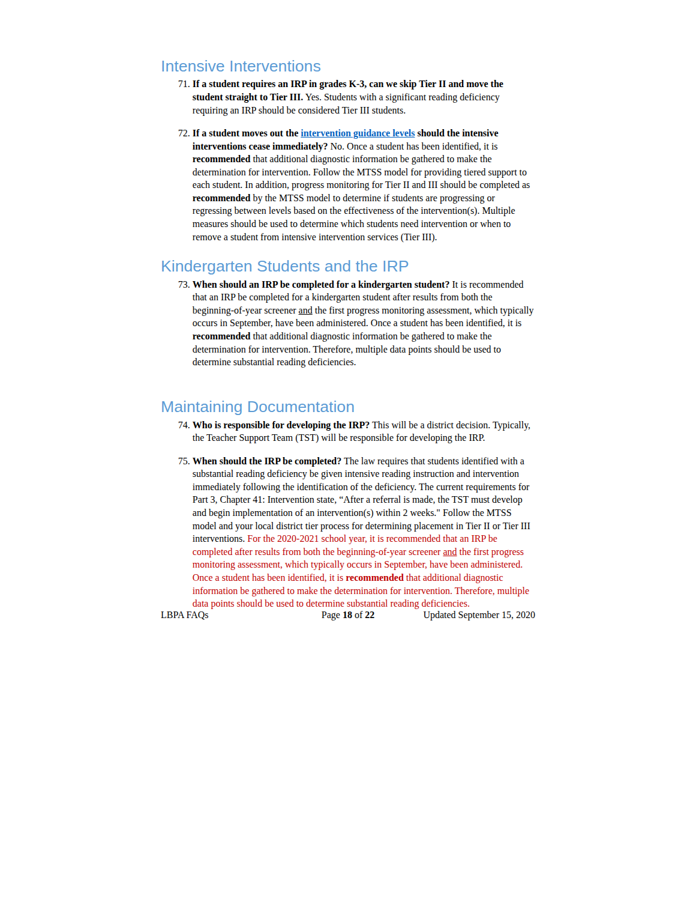Intensive Interventions
If a student requires an IRP in grades K-3, can we skip Tier II and move the student straight to Tier III. Yes. Students with a significant reading deficiency requiring an IRP should be considered Tier III students.
If a student moves out the intervention guidance levels should the intensive interventions cease immediately? No. Once a student has been identified, it is recommended that additional diagnostic information be gathered to make the determination for intervention. Follow the MTSS model for providing tiered support to each student. In addition, progress monitoring for Tier II and III should be completed as recommended by the MTSS model to determine if students are progressing or regressing between levels based on the effectiveness of the intervention(s). Multiple measures should be used to determine which students need intervention or when to remove a student from intensive intervention services (Tier III).
Kindergarten Students and the IRP
When should an IRP be completed for a kindergarten student? It is recommended that an IRP be completed for a kindergarten student after results from both the beginning-of-year screener and the first progress monitoring assessment, which typically occurs in September, have been administered. Once a student has been identified, it is recommended that additional diagnostic information be gathered to make the determination for intervention. Therefore, multiple data points should be used to determine substantial reading deficiencies.
Maintaining Documentation
Who is responsible for developing the IRP? This will be a district decision. Typically, the Teacher Support Team (TST) will be responsible for developing the IRP.
When should the IRP be completed? The law requires that students identified with a substantial reading deficiency be given intensive reading instruction and intervention immediately following the identification of the deficiency. The current requirements for Part 3, Chapter 41: Intervention state, “After a referral is made, the TST must develop and begin implementation of an intervention(s) within 2 weeks." Follow the MTSS model and your local district tier process for determining placement in Tier II or Tier III interventions. For the 2020-2021 school year, it is recommended that an IRP be completed after results from both the beginning-of-year screener and the first progress monitoring assessment, which typically occurs in September, have been administered. Once a student has been identified, it is recommended that additional diagnostic information be gathered to make the determination for intervention. Therefore, multiple data points should be used to determine substantial reading deficiencies.
LBPA FAQs
Page 18 of 22
Updated September 15, 2020